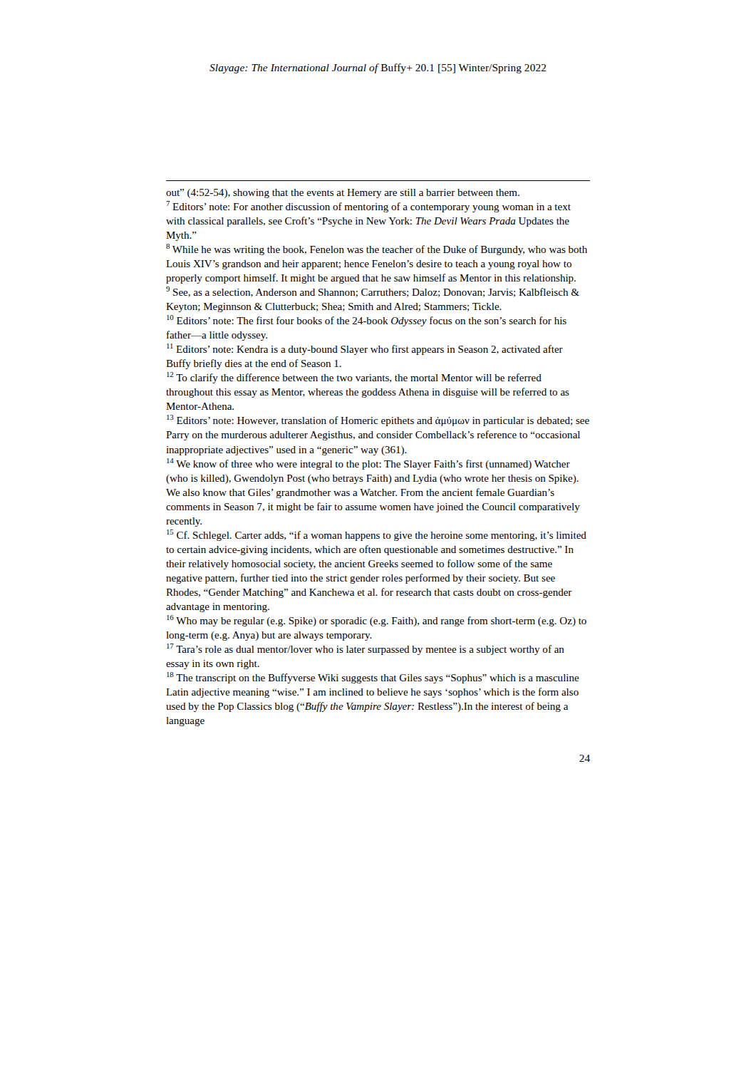Slayage: The International Journal of Buffy+ 20.1 [55] Winter/Spring 2022
out” (4:52-54), showing that the events at Hemery are still a barrier between them.
7 Editors’ note: For another discussion of mentoring of a contemporary young woman in a text with classical parallels, see Croft’s “Psyche in New York: The Devil Wears Prada Updates the Myth.”
8 While he was writing the book, Fenelon was the teacher of the Duke of Burgundy, who was both Louis XIV’s grandson and heir apparent; hence Fenelon’s desire to teach a young royal how to properly comport himself. It might be argued that he saw himself as Mentor in this relationship.
9 See, as a selection, Anderson and Shannon; Carruthers; Daloz; Donovan; Jarvis; Kalbfleisch & Keyton; Meginnson & Clutterbuck; Shea; Smith and Alred; Stammers; Tickle.
10 Editors’ note: The first four books of the 24-book Odyssey focus on the son’s search for his father—a little odyssey.
11 Editors’ note: Kendra is a duty-bound Slayer who first appears in Season 2, activated after Buffy briefly dies at the end of Season 1.
12 To clarify the difference between the two variants, the mortal Mentor will be referred throughout this essay as Mentor, whereas the goddess Athena in disguise will be referred to as Mentor-Athena.
13 Editors’ note: However, translation of Homeric epithets and ἀμύμων in particular is debated; see Parry on the murderous adulterer Aegisthus, and consider Combellack’s reference to “occasional inappropriate adjectives” used in a “generic” way (361).
14 We know of three who were integral to the plot: The Slayer Faith’s first (unnamed) Watcher (who is killed), Gwendolyn Post (who betrays Faith) and Lydia (who wrote her thesis on Spike). We also know that Giles’ grandmother was a Watcher. From the ancient female Guardian’s comments in Season 7, it might be fair to assume women have joined the Council comparatively recently.
15 Cf. Schlegel. Carter adds, “if a woman happens to give the heroine some mentoring, it’s limited to certain advice-giving incidents, which are often questionable and sometimes destructive.” In their relatively homosocial society, the ancient Greeks seemed to follow some of the same negative pattern, further tied into the strict gender roles performed by their society. But see Rhodes, “Gender Matching” and Kanchewa et al. for research that casts doubt on cross-gender advantage in mentoring.
16 Who may be regular (e.g. Spike) or sporadic (e.g. Faith), and range from short-term (e.g. Oz) to long-term (e.g. Anya) but are always temporary.
17 Tara’s role as dual mentor/lover who is later surpassed by mentee is a subject worthy of an essay in its own right.
18 The transcript on the Buffyverse Wiki suggests that Giles says “Sophus” which is a masculine Latin adjective meaning “wise.” I am inclined to believe he says ‘sophos’ which is the form also used by the Pop Classics blog (“Buffy the Vampire Slayer: Restless”).In the interest of being a language
24